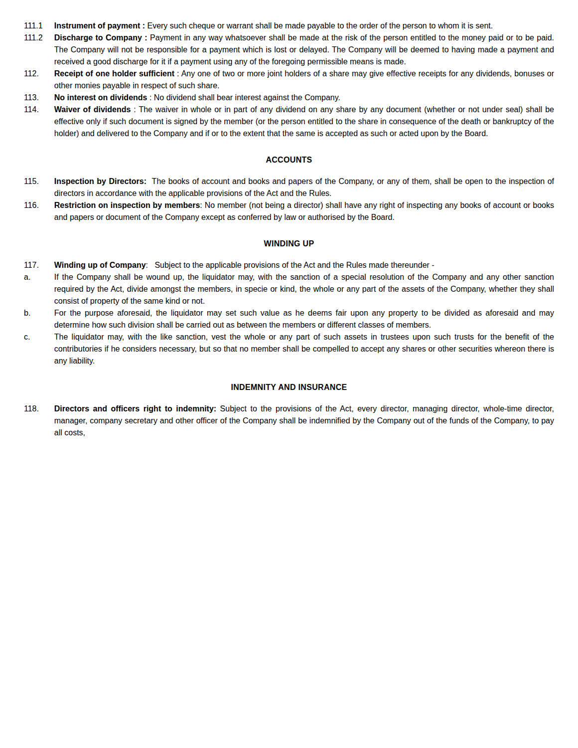111.1
Instrument of payment : Every such cheque or warrant shall be made payable to the order of the person to whom it is sent.
111.2
Discharge to Company : Payment in any way whatsoever shall be made at the risk of the person entitled to the money paid or to be paid. The Company will not be responsible for a payment which is lost or delayed. The Company will be deemed to having made a payment and received a good discharge for it if a payment using any of the foregoing permissible means is made.
112.
Receipt of one holder sufficient : Any one of two or more joint holders of a share may give effective receipts for any dividends, bonuses or other monies payable in respect of such share.
113.
No interest on dividends : No dividend shall bear interest against the Company.
114.
Waiver of dividends : The waiver in whole or in part of any dividend on any share by any document (whether or not under seal) shall be effective only if such document is signed by the member (or the person entitled to the share in consequence of the death or bankruptcy of the holder) and delivered to the Company and if or to the extent that the same is accepted as such or acted upon by the Board.
ACCOUNTS
115.
Inspection by Directors: The books of account and books and papers of the Company, or any of them, shall be open to the inspection of directors in accordance with the applicable provisions of the Act and the Rules.
116.
Restriction on inspection by members: No member (not being a director) shall have any right of inspecting any books of account or books and papers or document of the Company except as conferred by law or authorised by the Board.
WINDING UP
117.
Winding up of Company: Subject to the applicable provisions of the Act and the Rules made thereunder -
a.
If the Company shall be wound up, the liquidator may, with the sanction of a special resolution of the Company and any other sanction required by the Act, divide amongst the members, in specie or kind, the whole or any part of the assets of the Company, whether they shall consist of property of the same kind or not.
b.
For the purpose aforesaid, the liquidator may set such value as he deems fair upon any property to be divided as aforesaid and may determine how such division shall be carried out as between the members or different classes of members.
c.
The liquidator may, with the like sanction, vest the whole or any part of such assets in trustees upon such trusts for the benefit of the contributories if he considers necessary, but so that no member shall be compelled to accept any shares or other securities whereon there is any liability.
INDEMNITY AND INSURANCE
118.
Directors and officers right to indemnity: Subject to the provisions of the Act, every director, managing director, whole-time director, manager, company secretary and other officer of the Company shall be indemnified by the Company out of the funds of the Company, to pay all costs,